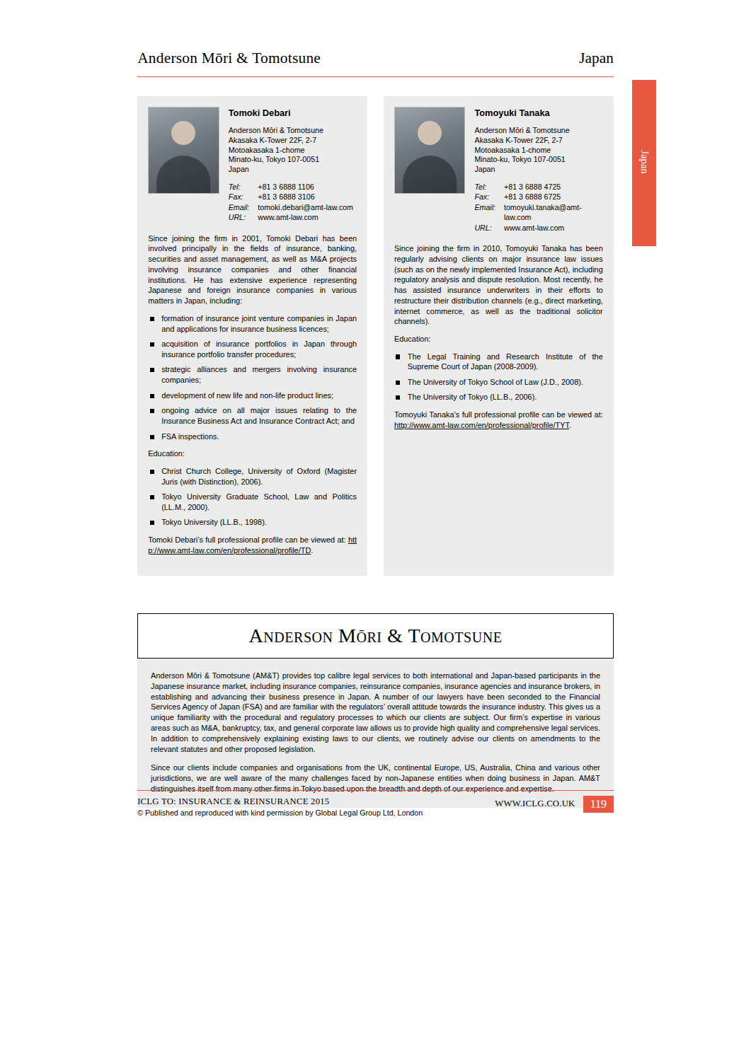Anderson Mōri & Tomotsune
Japan
Japan
Tomoki Debari
Anderson Mōri & Tomotsune
Akasaka K-Tower 22F, 2-7
Motoakasaka 1-chome
Minato-ku, Tokyo 107-0051
Japan
Tel:+81 3 6888 1106
Fax:+81 3 6888 3106
Email: tomoki.debari@amt-law.com
URL: www.amt-law.com
Since joining the firm in 2001, Tomoki Debari has been involved principally in the fields of insurance, banking, securities and asset management, as well as M&A projects involving insurance companies and other financial institutions. He has extensive experience representing Japanese and foreign insurance companies in various matters in Japan, including:
formation of insurance joint venture companies in Japan and applications for insurance business licences;
acquisition of insurance portfolios in Japan through insurance portfolio transfer procedures;
strategic alliances and mergers involving insurance companies;
development of new life and non-life product lines;
ongoing advice on all major issues relating to the Insurance Business Act and Insurance Contract Act; and
FSA inspections.
Education:
Christ Church College, University of Oxford (Magister Juris (with Distinction), 2006).
Tokyo University Graduate School, Law and Politics (LL.M., 2000).
Tokyo University (LL.B., 1998).
Tomoki Debari’s full professional profile can be viewed at: http://www.amt-law.com/en/professional/profile/TD.
Tomoyuki Tanaka
Anderson Mōri & Tomotsune
Akasaka K-Tower 22F, 2-7
Motoakasaka 1-chome
Minato-ku, Tokyo 107-0051
Japan
Tel:+81 3 6888 4725
Fax:+81 3 6888 6725
Email: tomoyuki.tanaka@amt-law.com
URL: www.amt-law.com
Since joining the firm in 2010, Tomoyuki Tanaka has been regularly advising clients on major insurance law issues (such as on the newly implemented Insurance Act), including regulatory analysis and dispute resolution. Most recently, he has assisted insurance underwriters in their efforts to restructure their distribution channels (e.g., direct marketing, internet commerce, as well as the traditional solicitor channels).
Education:
The Legal Training and Research Institute of the Supreme Court of Japan (2008-2009).
The University of Tokyo School of Law (J.D., 2008).
The University of Tokyo (LL.B., 2006).
Tomoyuki Tanaka’s full professional profile can be viewed at: http://www.amt-law.com/en/professional/profile/TYT.
ANDERSON MŌRI & TOMOTSUNE
Anderson Mōri & Tomotsune (AM&T) provides top calibre legal services to both international and Japan-based participants in the Japanese insurance market, including insurance companies, reinsurance companies, insurance agencies and insurance brokers, in establishing and advancing their business presence in Japan. A number of our lawyers have been seconded to the Financial Services Agency of Japan (FSA) and are familiar with the regulators’ overall attitude towards the insurance industry. This gives us a unique familiarity with the procedural and regulatory processes to which our clients are subject. Our firm’s expertise in various areas such as M&A, bankruptcy, tax, and general corporate law allows us to provide high quality and comprehensive legal services. In addition to comprehensively explaining existing laws to our clients, we routinely advise our clients on amendments to the relevant statutes and other proposed legislation.
Since our clients include companies and organisations from the UK, continental Europe, US, Australia, China and various other jurisdictions, we are well aware of the many challenges faced by non-Japanese entities when doing business in Japan. AM&T distinguishes itself from many other firms in Tokyo based upon the breadth and depth of our experience and expertise.
ICLG TO: INSURANCE & REINSURANCE 2015
© Published and reproduced with kind permission by Global Legal Group Ltd, London
WWW.ICLG.CO.UK
119